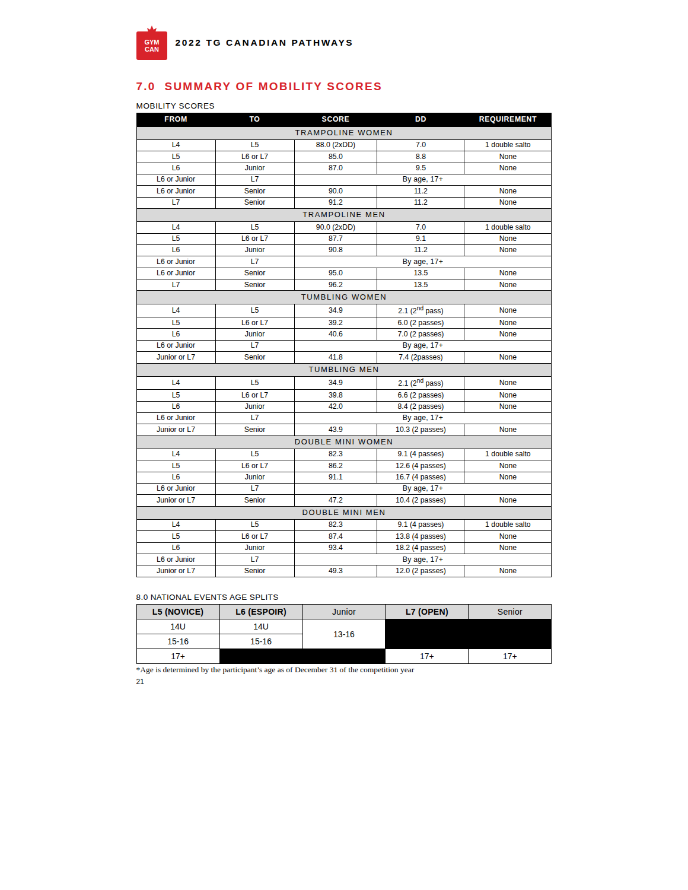GYM CAN
2022 TG CANADIAN PATHWAYS
7.0 SUMMARY OF MOBILITY SCORES
MOBILITY SCORES
| FROM | TO | SCORE | DD | REQUIREMENT |
| --- | --- | --- | --- | --- |
| TRAMPOLINE WOMEN |
| L4 | L5 | 88.0 (2xDD) | 7.0 | 1 double salto |
| L5 | L6 or L7 | 85.0 | 8.8 | None |
| L6 | Junior | 87.0 | 9.5 | None |
| L6 or Junior | L7 | By age, 17+ |
| L6 or Junior | Senior | 90.0 | 11.2 | None |
| L7 | Senior | 91.2 | 11.2 | None |
| TRAMPOLINE MEN |
| L4 | L5 | 90.0 (2xDD) | 7.0 | 1 double salto |
| L5 | L6 or L7 | 87.7 | 9.1 | None |
| L6 | Junior | 90.8 | 11.2 | None |
| L6 or Junior | L7 | By age, 17+ |
| L6 or Junior | Senior | 95.0 | 13.5 | None |
| L7 | Senior | 96.2 | 13.5 | None |
| TUMBLING WOMEN |
| L4 | L5 | 34.9 | 2.1 (2 nd pass) | None |
| L5 | L6 or L7 | 39.2 | 6.0 (2 passes) | None |
| L6 | Junior | 40.6 | 7.0 (2 passes) | None |
| L6 or Junior | L7 | By age, 17+ |
| Junior or L7 | Senior | 41.8 | 7.4 (2passes) | None |
| TUMBLING MEN |
| L4 | L5 | 34.9 | 2.1 (2 nd pass) | None |
| L5 | L6 or L7 | 39.8 | 6.6 (2 passes) | None |
| L6 | Junior | 42.0 | 8.4 (2 passes) | None |
| L6 or Junior | L7 | By age, 17+ |
| Junior or L7 | Senior | 43.9 | 10.3 (2 passes) | None |
| DOUBLE MINI WOMEN |
| L4 | L5 | 82.3 | 9.1 (4 passes) | 1 double salto |
| L5 | L6 or L7 | 86.2 | 12.6 (4 passes) | None |
| L6 | Junior | 91.1 | 16.7 (4 passes) | None |
| L6 or Junior | L7 | By age, 17+ |
| Junior or L7 | Senior | 47.2 | 10.4 (2 passes) | None |
| DOUBLE MINI MEN |
| L4 | L5 | 82.3 | 9.1 (4 passes) | 1 double salto |
| L5 | L6 or L7 | 87.4 | 13.8 (4 passes) | None |
| L6 | Junior | 93.4 | 18.2 (4 passes) | None |
| L6 or Junior | L7 | By age, 17+ |
| Junior or L7 | Senior | 49.3 | 12.0 (2 passes) | None |
8.0 NATIONAL EVENTS AGE SPLITS
| L5 (NOVICE) | L6 (ESPOIR) | Junior | L7 (OPEN) | Senior |
| --- | --- | --- | --- | --- |
| 14U | 14U | 13-16 | |
| 15-16 | 15-16 |
| 17+ | | 17+ | 17+ |
*Age is determined by the participant’s age as of December 31 of the competition year
21